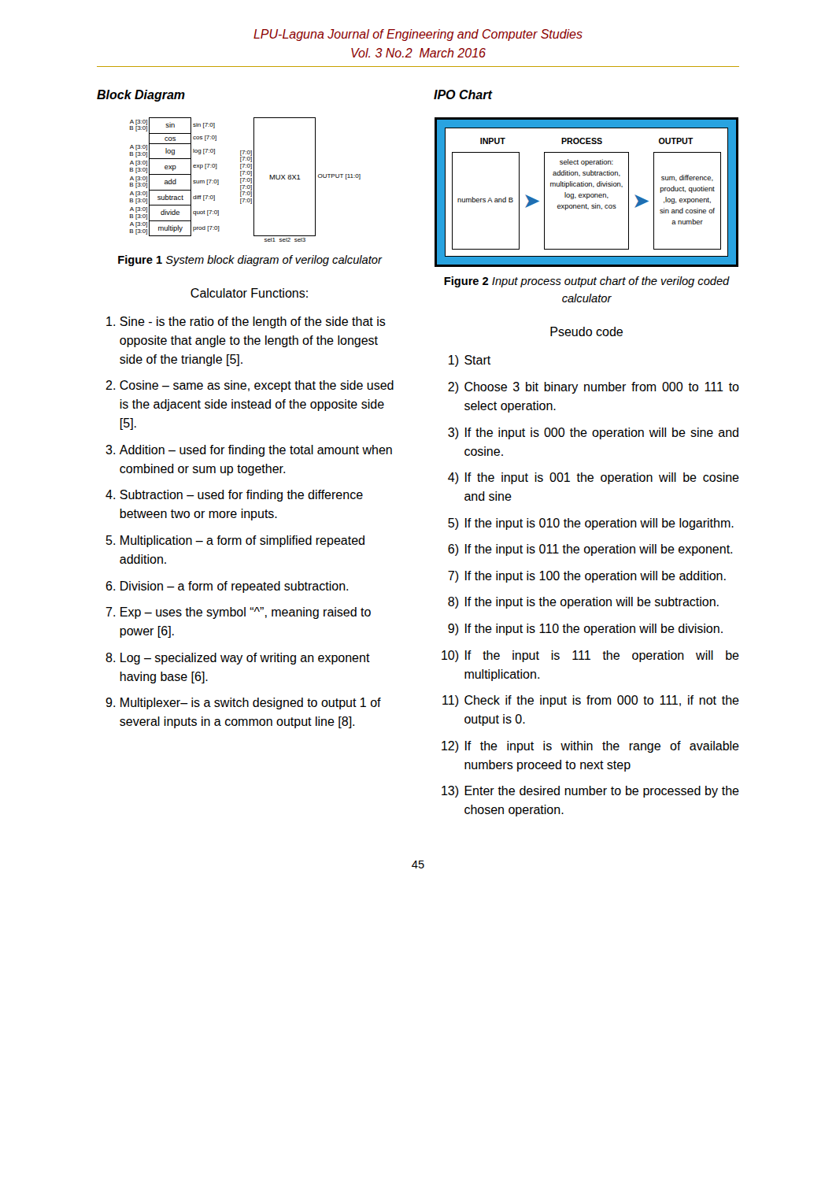LPU-Laguna Journal of Engineering and Computer Studies Vol. 3 No.2 March 2016
Block Diagram
| A [3:0] B [3:0] | sin | sin [7:0] | [7:0] [7:0] [7:0] [7:0] [7:0] [7:0] [7:0] [7:0] | MUX 8X1 | OUTPUT [11:0] |
| | cos | cos [7:0] |
| A [3:0] B [3:0] | log | log [7:0] |
| A [3:0] B [3:0] | exp | exp [7:0] |
| A [3:0] B [3:0] | add | sum [7:0] |
| A [3:0] B [3:0] | subtract | diff [7:0] |
| A [3:0] B [3:0] | divide | quot [7:0] |
| A [3:0] B [3:0] | multiply | prod [7:0] |
| | sel1 sel2 sel3 | |
Figure 1 System block diagram of verilog calculator
Calculator Functions:
Sine - is the ratio of the length of the side that is opposite that angle to the length of the longest side of the triangle [5].
Cosine – same as sine, except that the side used is the adjacent side instead of the opposite side [5].
Addition – used for finding the total amount when combined or sum up together.
Subtraction – used for finding the difference between two or more inputs.
Multiplication – a form of simplified repeated addition.
Division – a form of repeated subtraction.
Exp – uses the symbol “^”, meaning raised to power [6].
Log – specialized way of writing an exponent having base [6].
Multiplexer– is a switch designed to output 1 of several inputs in a common output line [8].
IPO Chart
INPUT PROCESS OUTPUT
numbers A and B
➤
select operation:
addition, subtraction, multiplication, division, log, exponen, exponent, sin, cos
➤
sum, difference, product, quotient ,log, exponent, sin and cosine of a number
Figure 2 Input process output chart of the verilog coded calculator
Pseudo code
Start
Choose 3 bit binary number from 000 to 111 to select operation.
If the input is 000 the operation will be sine and cosine.
If the input is 001 the operation will be cosine and sine
If the input is 010 the operation will be logarithm.
If the input is 011 the operation will be exponent.
If the input is 100 the operation will be addition.
If the input is the operation will be subtraction.
If the input is 110 the operation will be division.
If the input is 111 the operation will be multiplication.
Check if the input is from 000 to 111, if not the output is 0.
If the input is within the range of available numbers proceed to next step
Enter the desired number to be processed by the chosen operation.
45